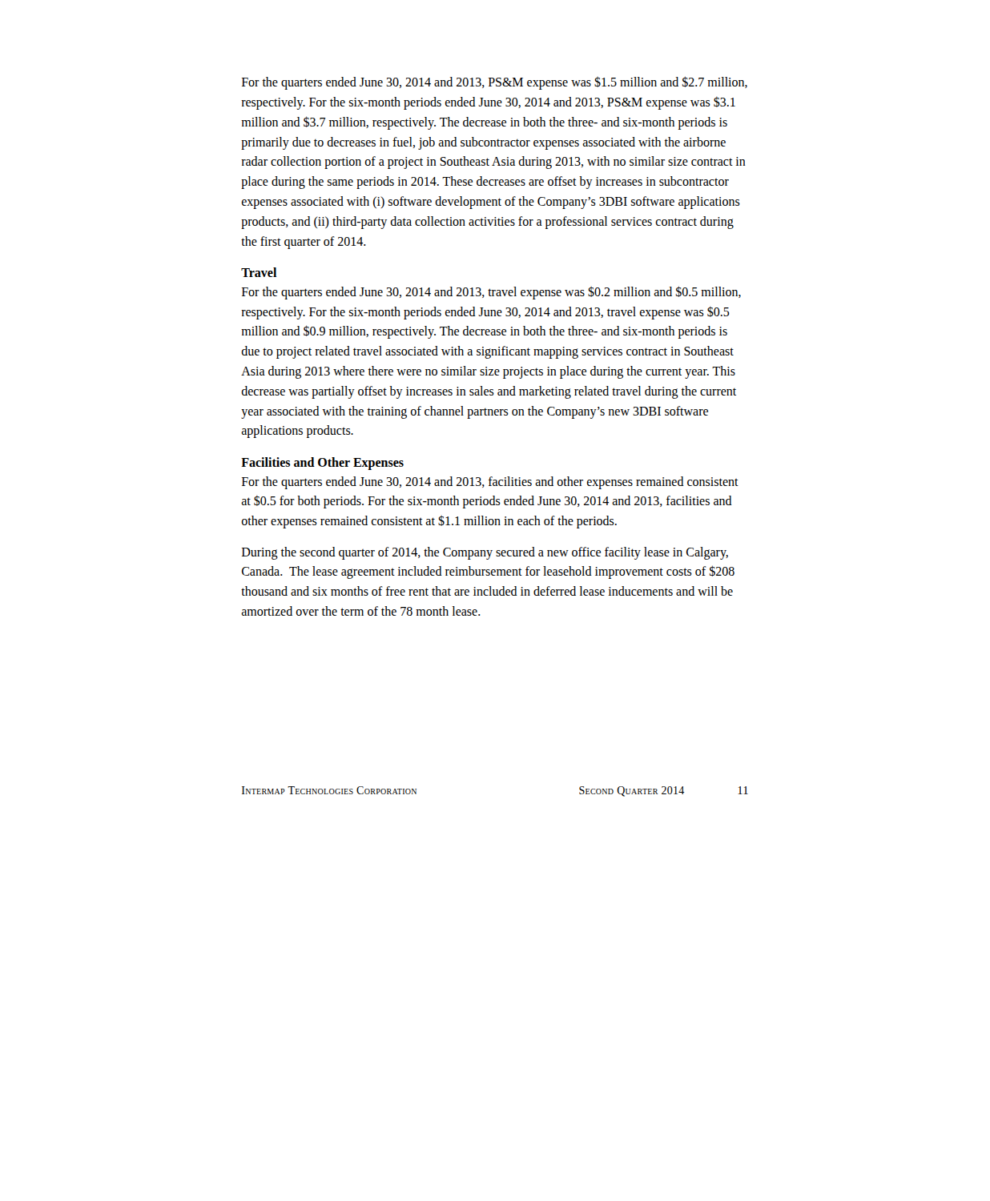For the quarters ended June 30, 2014 and 2013, PS&M expense was $1.5 million and $2.7 million, respectively. For the six-month periods ended June 30, 2014 and 2013, PS&M expense was $3.1 million and $3.7 million, respectively. The decrease in both the three- and six-month periods is primarily due to decreases in fuel, job and subcontractor expenses associated with the airborne radar collection portion of a project in Southeast Asia during 2013, with no similar size contract in place during the same periods in 2014. These decreases are offset by increases in subcontractor expenses associated with (i) software development of the Company’s 3DBI software applications products, and (ii) third-party data collection activities for a professional services contract during the first quarter of 2014.
Travel
For the quarters ended June 30, 2014 and 2013, travel expense was $0.2 million and $0.5 million, respectively. For the six-month periods ended June 30, 2014 and 2013, travel expense was $0.5 million and $0.9 million, respectively. The decrease in both the three- and six-month periods is due to project related travel associated with a significant mapping services contract in Southeast Asia during 2013 where there were no similar size projects in place during the current year. This decrease was partially offset by increases in sales and marketing related travel during the current year associated with the training of channel partners on the Company’s new 3DBI software applications products.
Facilities and Other Expenses
For the quarters ended June 30, 2014 and 2013, facilities and other expenses remained consistent at $0.5 for both periods. For the six-month periods ended June 30, 2014 and 2013, facilities and other expenses remained consistent at $1.1 million in each of the periods.
During the second quarter of 2014, the Company secured a new office facility lease in Calgary, Canada. The lease agreement included reimbursement for leasehold improvement costs of $208 thousand and six months of free rent that are included in deferred lease inducements and will be amortized over the term of the 78 month lease.
Intermap Technologies Corporation Second Quarter 2014 11